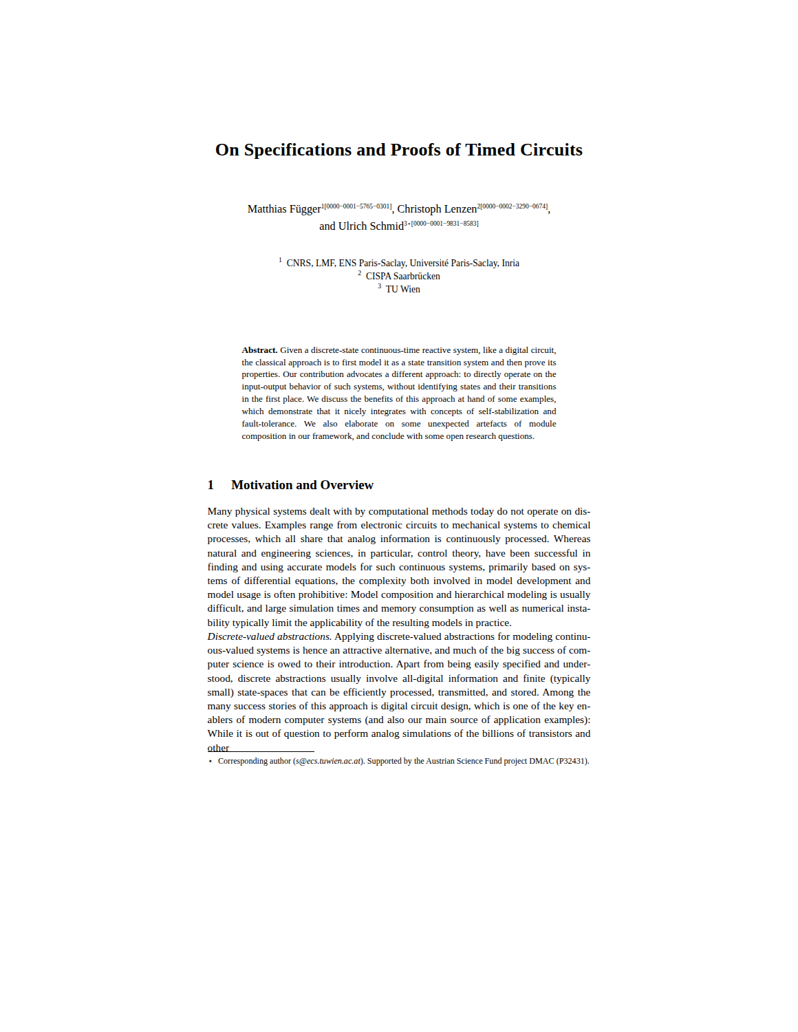On Specifications and Proofs of Timed Circuits
Matthias Függer1[0000−0001−5765−0301], Christoph Lenzen2[0000−0002−3290−0674],
and Ulrich Schmid3⋆[0000−0001−9831−8583]
1 CNRS, LMF, ENS Paris-Saclay, Université Paris-Saclay, Inria
2 CISPA Saarbrücken
3 TU Wien
Abstract. Given a discrete-state continuous-time reactive system, like a digital circuit, the classical approach is to first model it as a state transition system and then prove its properties. Our contribution advocates a different approach: to directly operate on the input-output behavior of such systems, without identifying states and their transitions in the first place. We discuss the benefits of this approach at hand of some examples, which demonstrate that it nicely integrates with concepts of self-stabilization and fault-tolerance. We also elaborate on some unexpected artefacts of module composition in our framework, and conclude with some open research questions.
1 Motivation and Overview
Many physical systems dealt with by computational methods today do not operate on discrete values. Examples range from electronic circuits to mechanical systems to chemical processes, which all share that analog information is continuously processed. Whereas natural and engineering sciences, in particular, control theory, have been successful in finding and using accurate models for such continuous systems, primarily based on systems of differential equations, the complexity both involved in model development and model usage is often prohibitive: Model composition and hierarchical modeling is usually difficult, and large simulation times and memory consumption as well as numerical instability typically limit the applicability of the resulting models in practice.
Discrete-valued abstractions. Applying discrete-valued abstractions for modeling continuous-valued systems is hence an attractive alternative, and much of the big success of computer science is owed to their introduction. Apart from being easily specified and understood, discrete abstractions usually involve all-digital information and finite (typically small) state-spaces that can be efficiently processed, transmitted, and stored. Among the many success stories of this approach is digital circuit design, which is one of the key enablers of modern computer systems (and also our main source of application examples): While it is out of question to perform analog simulations of the billions of transistors and other
⋆ Corresponding author (s@ecs.tuwien.ac.at). Supported by the Austrian Science Fund project DMAC (P32431).